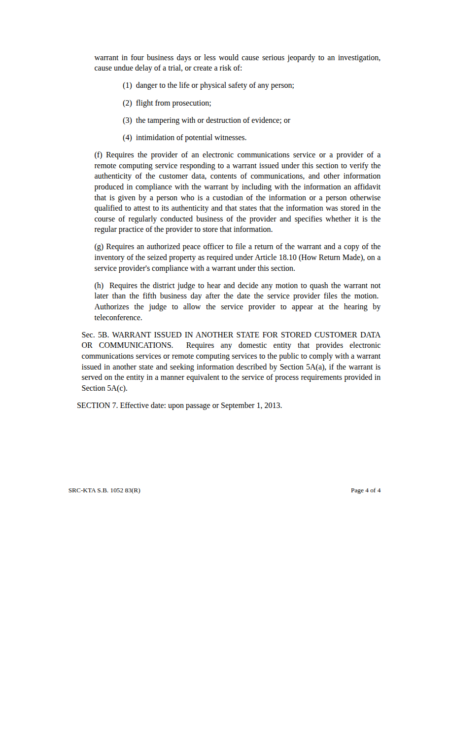warrant in four business days or less would cause serious jeopardy to an investigation, cause undue delay of a trial, or create a risk of:
(1) danger to the life or physical safety of any person;
(2) flight from prosecution;
(3) the tampering with or destruction of evidence; or
(4) intimidation of potential witnesses.
(f) Requires the provider of an electronic communications service or a provider of a remote computing service responding to a warrant issued under this section to verify the authenticity of the customer data, contents of communications, and other information produced in compliance with the warrant by including with the information an affidavit that is given by a person who is a custodian of the information or a person otherwise qualified to attest to its authenticity and that states that the information was stored in the course of regularly conducted business of the provider and specifies whether it is the regular practice of the provider to store that information.
(g) Requires an authorized peace officer to file a return of the warrant and a copy of the inventory of the seized property as required under Article 18.10 (How Return Made), on a service provider's compliance with a warrant under this section.
(h) Requires the district judge to hear and decide any motion to quash the warrant not later than the fifth business day after the date the service provider files the motion. Authorizes the judge to allow the service provider to appear at the hearing by teleconference.
Sec. 5B. WARRANT ISSUED IN ANOTHER STATE FOR STORED CUSTOMER DATA OR COMMUNICATIONS. Requires any domestic entity that provides electronic communications services or remote computing services to the public to comply with a warrant issued in another state and seeking information described by Section 5A(a), if the warrant is served on the entity in a manner equivalent to the service of process requirements provided in Section 5A(c).
SECTION 7. Effective date: upon passage or September 1, 2013.
SRC-KTA S.B. 1052 83(R)
Page 4 of 4